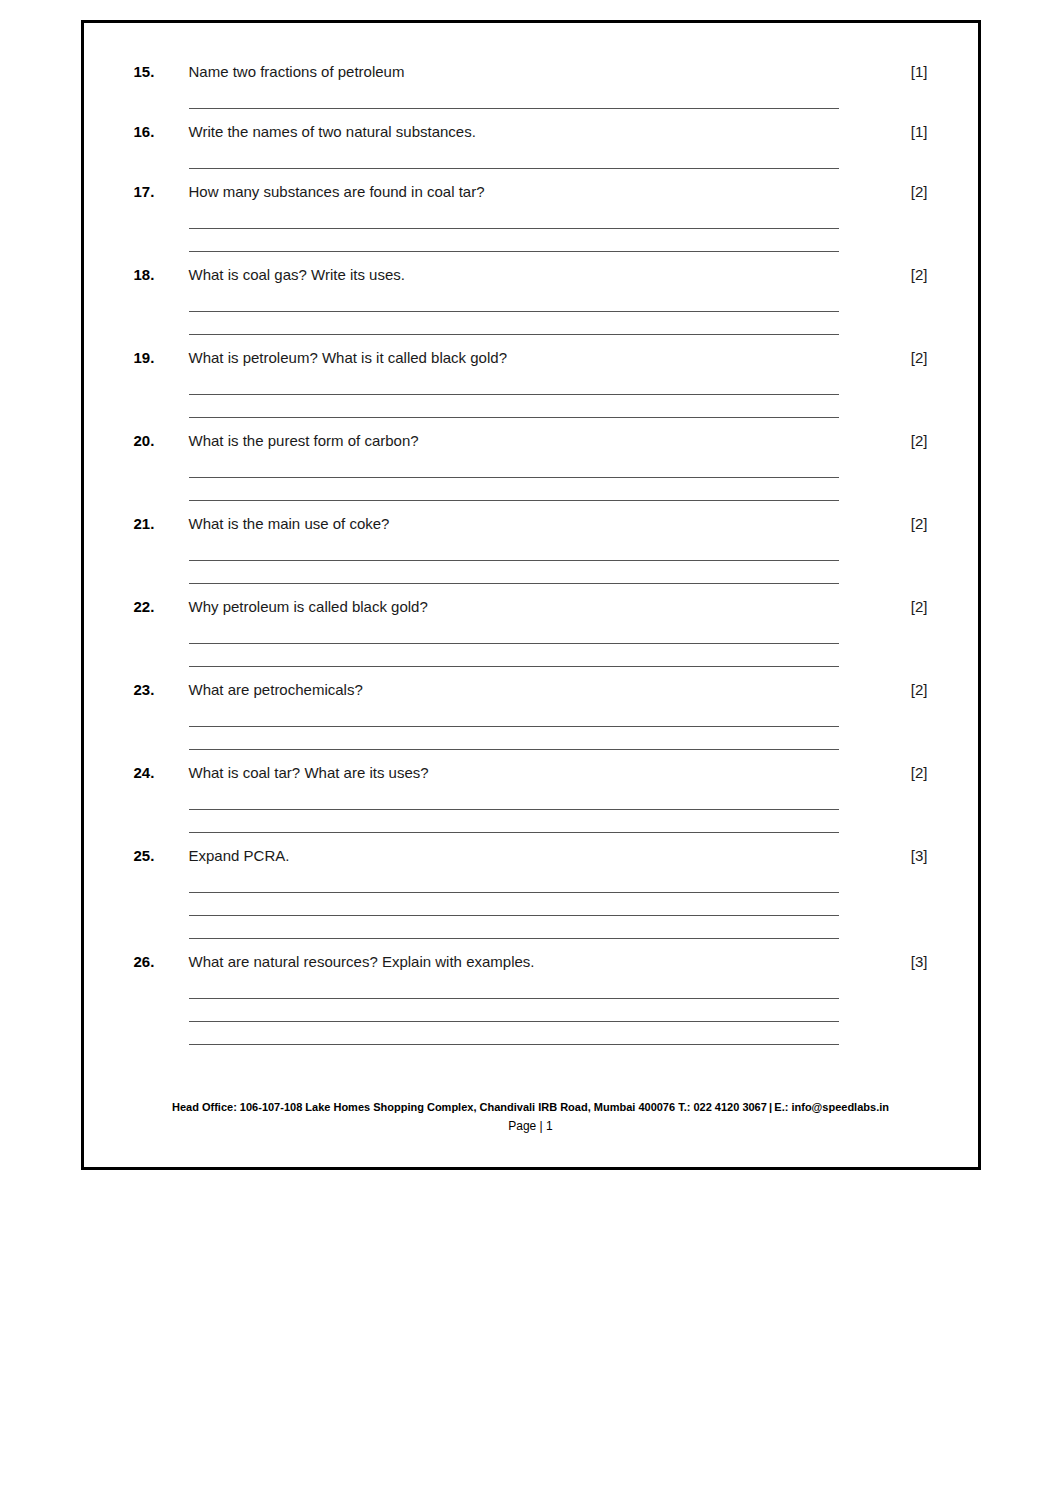| 15. | Name two fractions of petroleum | [1] |
| 16. | Write the names of two natural substances. | [1] |
| 17. | How many substances are found in coal tar? | [2] |
| 18. | What is coal gas? Write its uses. | [2] |
| 19. | What is petroleum? What is it called black gold? | [2] |
| 20. | What is the purest form of carbon? | [2] |
| 21. | What is the main use of coke? | [2] |
| 22. | Why petroleum is called black gold? | [2] |
| 23. | What are petrochemicals? | [2] |
| 24. | What is coal tar? What are its uses? | [2] |
| 25. | Expand PCRA. | [3] |
| 26. | What are natural resources? Explain with examples. | [3] |
Head Office: 106-107-108 Lake Homes Shopping Complex, Chandivali IRB Road, Mumbai 400076 T.: 022 4120 3067 | E.: info@speedlabs.in
Page | 1